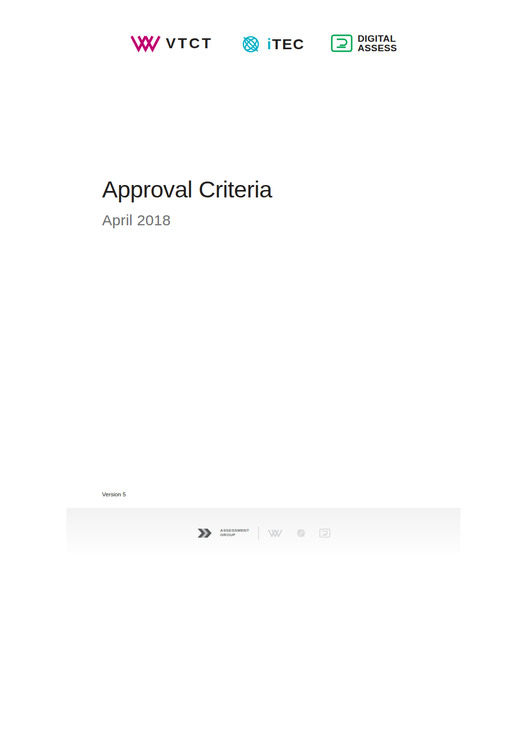VTCT
i TEC
DIGITAL
ASSESS
Approval Criteria
April 2018
Version 5
ASSESSMENT
GROUP